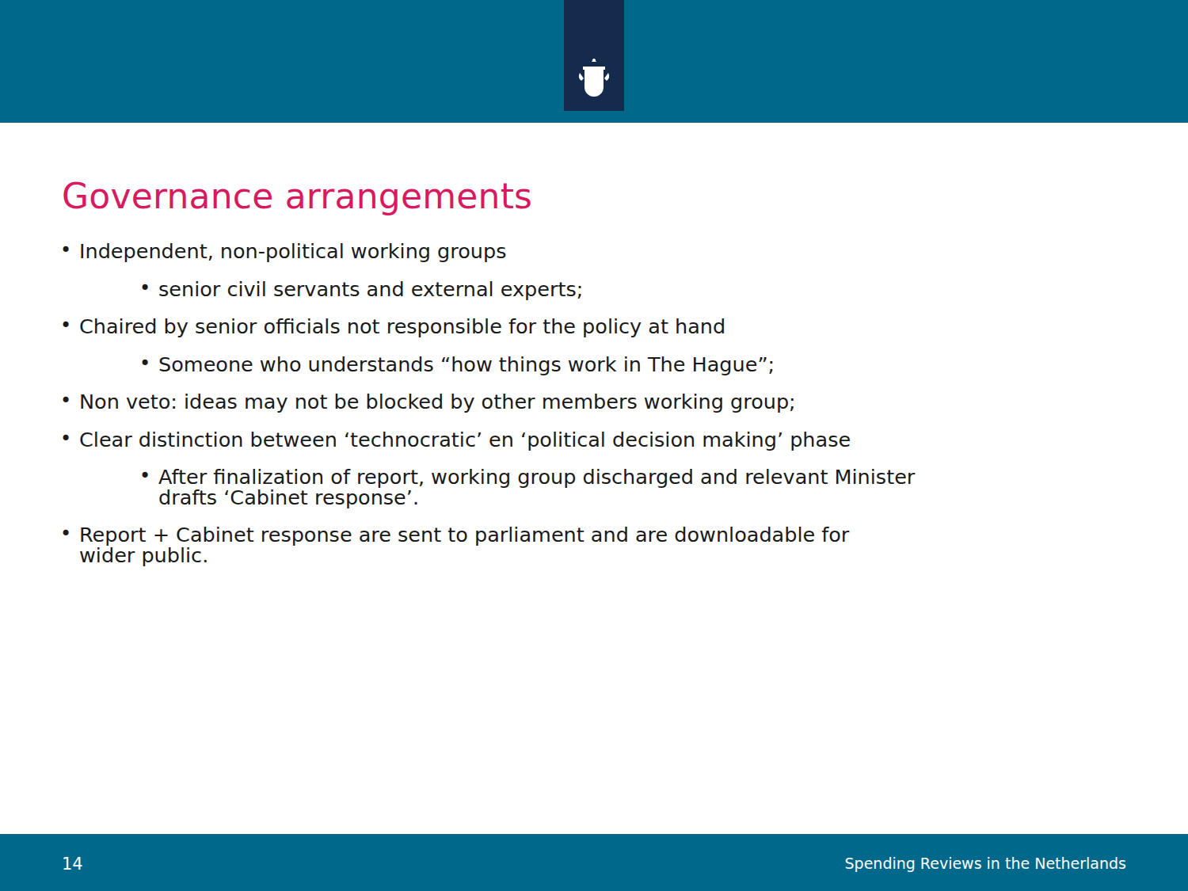Governance arrangements
Independent, non-political working groups
senior civil servants and external experts;
Chaired by senior officials not responsible for the policy at hand
Someone who understands “how things work in The Hague”;
Non veto: ideas may not be blocked by other members working group;
Clear distinction between ‘technocratic’ en ‘political decision making’ phase
After finalization of report, working group discharged and relevant Minister
drafts ‘Cabinet response’.
Report + Cabinet response are sent to parliament and are downloadable for
wider public.
14
Spending Reviews in the Netherlands